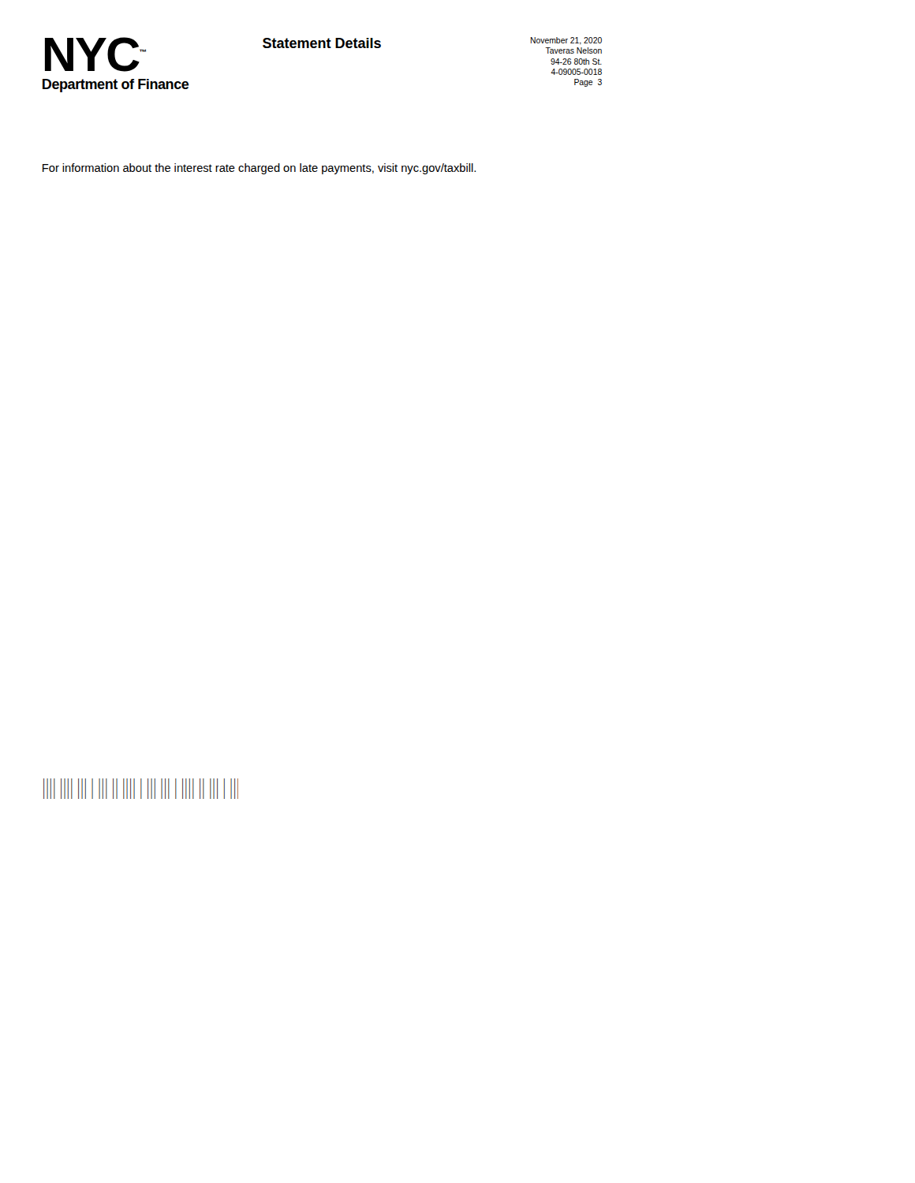NYC™ Department of Finance
Statement Details
November 21, 2020
Taveras Nelson
94-26 80th St.
4-09005-0018
Page 3
For information about the interest rate charged on late payments, visit nyc.gov/taxbill.
|||| |||| ||| | ||| || |||| | ||| ||| | |||| || ||| | ||| |||| ||| | || |||| ||| | ||| || |||| ||| ||||